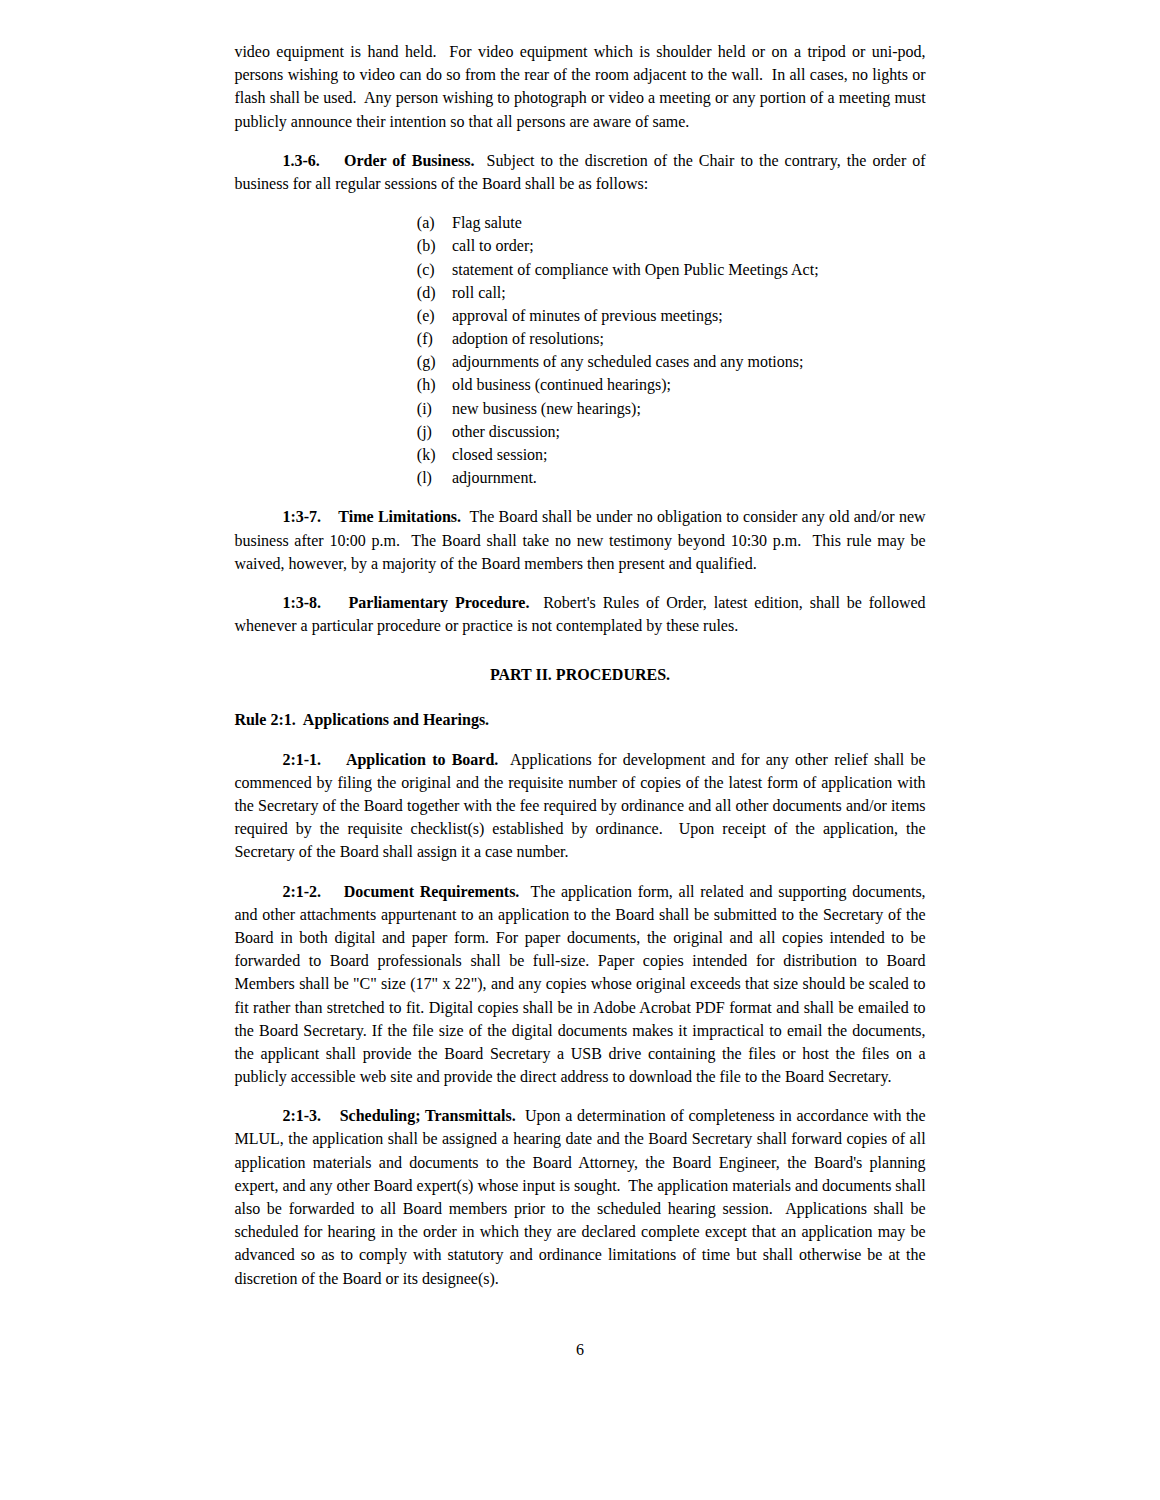video equipment is hand held. For video equipment which is shoulder held or on a tripod or uni-pod, persons wishing to video can do so from the rear of the room adjacent to the wall. In all cases, no lights or flash shall be used. Any person wishing to photograph or video a meeting or any portion of a meeting must publicly announce their intention so that all persons are aware of same.
1.3-6. Order of Business. Subject to the discretion of the Chair to the contrary, the order of business for all regular sessions of the Board shall be as follows:
(a) Flag salute
(b) call to order;
(c) statement of compliance with Open Public Meetings Act;
(d) roll call;
(e) approval of minutes of previous meetings;
(f) adoption of resolutions;
(g) adjournments of any scheduled cases and any motions;
(h) old business (continued hearings);
(i) new business (new hearings);
(j) other discussion;
(k) closed session;
(l) adjournment.
1:3-7. Time Limitations. The Board shall be under no obligation to consider any old and/or new business after 10:00 p.m. The Board shall take no new testimony beyond 10:30 p.m. This rule may be waived, however, by a majority of the Board members then present and qualified.
1:3-8. Parliamentary Procedure. Robert's Rules of Order, latest edition, shall be followed whenever a particular procedure or practice is not contemplated by these rules.
PART II. PROCEDURES.
Rule 2:1. Applications and Hearings.
2:1-1. Application to Board. Applications for development and for any other relief shall be commenced by filing the original and the requisite number of copies of the latest form of application with the Secretary of the Board together with the fee required by ordinance and all other documents and/or items required by the requisite checklist(s) established by ordinance. Upon receipt of the application, the Secretary of the Board shall assign it a case number.
2:1-2. Document Requirements. The application form, all related and supporting documents, and other attachments appurtenant to an application to the Board shall be submitted to the Secretary of the Board in both digital and paper form. For paper documents, the original and all copies intended to be forwarded to Board professionals shall be full-size. Paper copies intended for distribution to Board Members shall be "C" size (17" x 22"), and any copies whose original exceeds that size should be scaled to fit rather than stretched to fit. Digital copies shall be in Adobe Acrobat PDF format and shall be emailed to the Board Secretary. If the file size of the digital documents makes it impractical to email the documents, the applicant shall provide the Board Secretary a USB drive containing the files or host the files on a publicly accessible web site and provide the direct address to download the file to the Board Secretary.
2:1-3. Scheduling; Transmittals. Upon a determination of completeness in accordance with the MLUL, the application shall be assigned a hearing date and the Board Secretary shall forward copies of all application materials and documents to the Board Attorney, the Board Engineer, the Board's planning expert, and any other Board expert(s) whose input is sought. The application materials and documents shall also be forwarded to all Board members prior to the scheduled hearing session. Applications shall be scheduled for hearing in the order in which they are declared complete except that an application may be advanced so as to comply with statutory and ordinance limitations of time but shall otherwise be at the discretion of the Board or its designee(s).
6